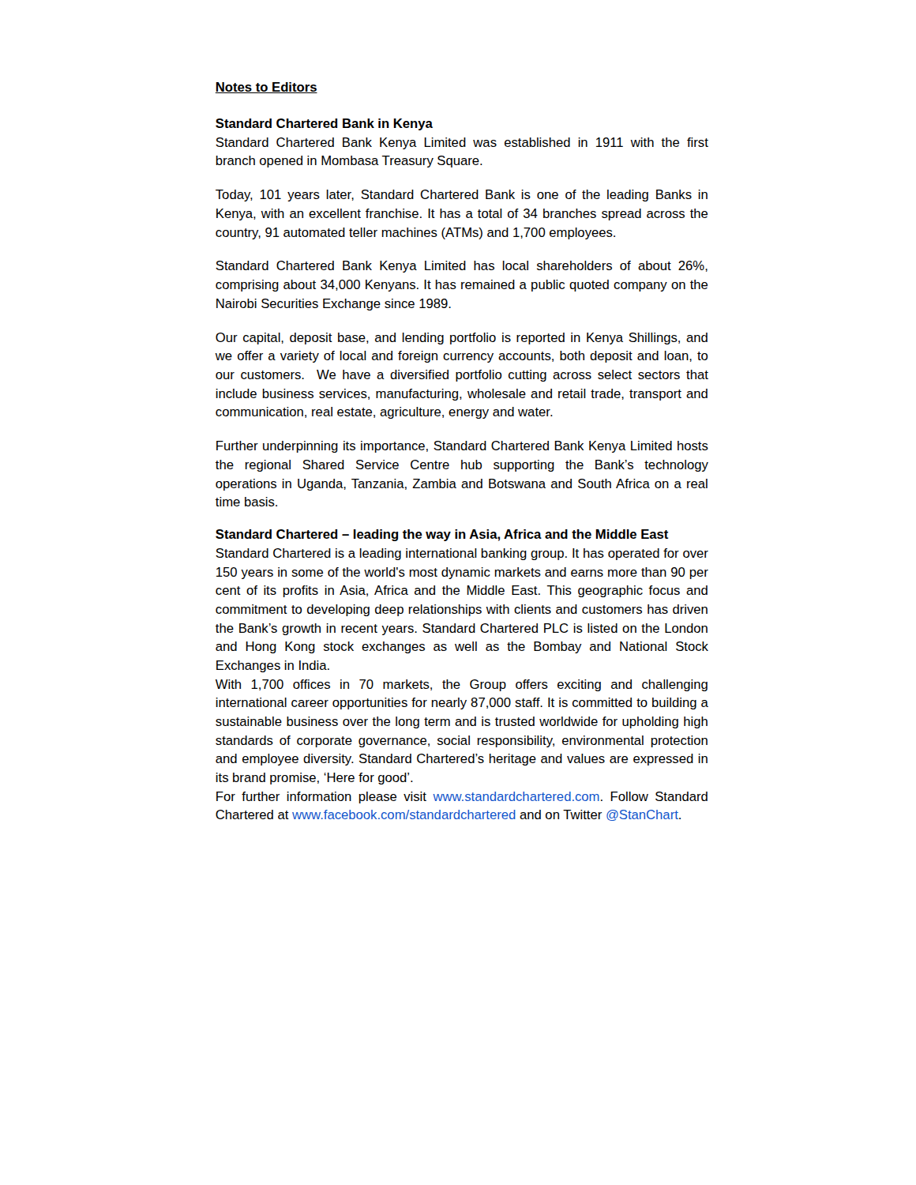Notes to Editors
Standard Chartered Bank in Kenya
Standard Chartered Bank Kenya Limited was established in 1911 with the first branch opened in Mombasa Treasury Square.
Today, 101 years later, Standard Chartered Bank is one of the leading Banks in Kenya, with an excellent franchise. It has a total of 34 branches spread across the country, 91 automated teller machines (ATMs) and 1,700 employees.
Standard Chartered Bank Kenya Limited has local shareholders of about 26%, comprising about 34,000 Kenyans. It has remained a public quoted company on the Nairobi Securities Exchange since 1989.
Our capital, deposit base, and lending portfolio is reported in Kenya Shillings, and we offer a variety of local and foreign currency accounts, both deposit and loan, to our customers. We have a diversified portfolio cutting across select sectors that include business services, manufacturing, wholesale and retail trade, transport and communication, real estate, agriculture, energy and water.
Further underpinning its importance, Standard Chartered Bank Kenya Limited hosts the regional Shared Service Centre hub supporting the Bank’s technology operations in Uganda, Tanzania, Zambia and Botswana and South Africa on a real time basis.
Standard Chartered – leading the way in Asia, Africa and the Middle East
Standard Chartered is a leading international banking group. It has operated for over 150 years in some of the world's most dynamic markets and earns more than 90 per cent of its profits in Asia, Africa and the Middle East. This geographic focus and commitment to developing deep relationships with clients and customers has driven the Bank’s growth in recent years. Standard Chartered PLC is listed on the London and Hong Kong stock exchanges as well as the Bombay and National Stock Exchanges in India.
With 1,700 offices in 70 markets, the Group offers exciting and challenging international career opportunities for nearly 87,000 staff. It is committed to building a sustainable business over the long term and is trusted worldwide for upholding high standards of corporate governance, social responsibility, environmental protection and employee diversity. Standard Chartered’s heritage and values are expressed in its brand promise, ‘Here for good’.
For further information please visit www.standardchartered.com. Follow Standard Chartered at www.facebook.com/standardchartered and on Twitter @StanChart.